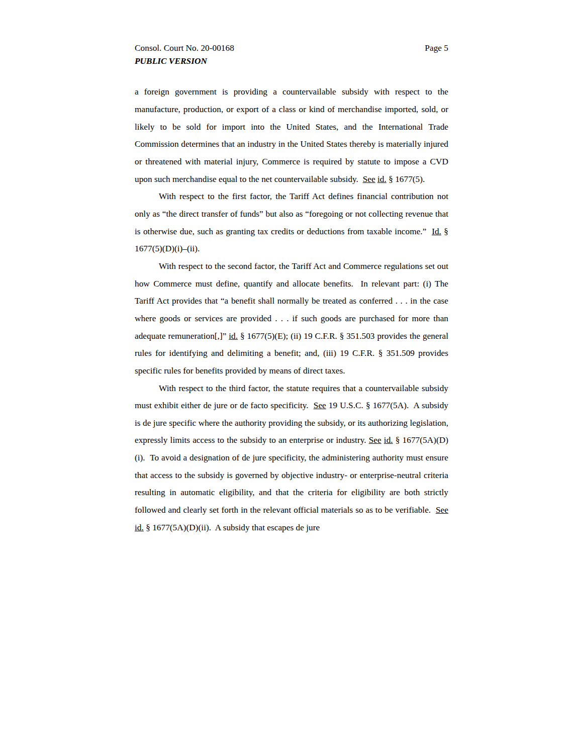Consol. Court No. 20-00168
Page 5
PUBLIC VERSION
a foreign government is providing a countervailable subsidy with respect to the manufacture, production, or export of a class or kind of merchandise imported, sold, or likely to be sold for import into the United States, and the International Trade Commission determines that an industry in the United States thereby is materially injured or threatened with material injury, Commerce is required by statute to impose a CVD upon such merchandise equal to the net countervailable subsidy. See id. § 1677(5).
With respect to the first factor, the Tariff Act defines financial contribution not only as “the direct transfer of funds” but also as “foregoing or not collecting revenue that is otherwise due, such as granting tax credits or deductions from taxable income.” Id. § 1677(5)(D)(i)–(ii).
With respect to the second factor, the Tariff Act and Commerce regulations set out how Commerce must define, quantify and allocate benefits. In relevant part: (i) The Tariff Act provides that “a benefit shall normally be treated as conferred . . . in the case where goods or services are provided . . . if such goods are purchased for more than adequate remuneration[,]” id. § 1677(5)(E); (ii) 19 C.F.R. § 351.503 provides the general rules for identifying and delimiting a benefit; and, (iii) 19 C.F.R. § 351.509 provides specific rules for benefits provided by means of direct taxes.
With respect to the third factor, the statute requires that a countervailable subsidy must exhibit either de jure or de facto specificity. See 19 U.S.C. § 1677(5A). A subsidy is de jure specific where the authority providing the subsidy, or its authorizing legislation, expressly limits access to the subsidy to an enterprise or industry. See id. § 1677(5A)(D)(i). To avoid a designation of de jure specificity, the administering authority must ensure that access to the subsidy is governed by objective industry- or enterprise-neutral criteria resulting in automatic eligibility, and that the criteria for eligibility are both strictly followed and clearly set forth in the relevant official materials so as to be verifiable. See id. § 1677(5A)(D)(ii). A subsidy that escapes de jure